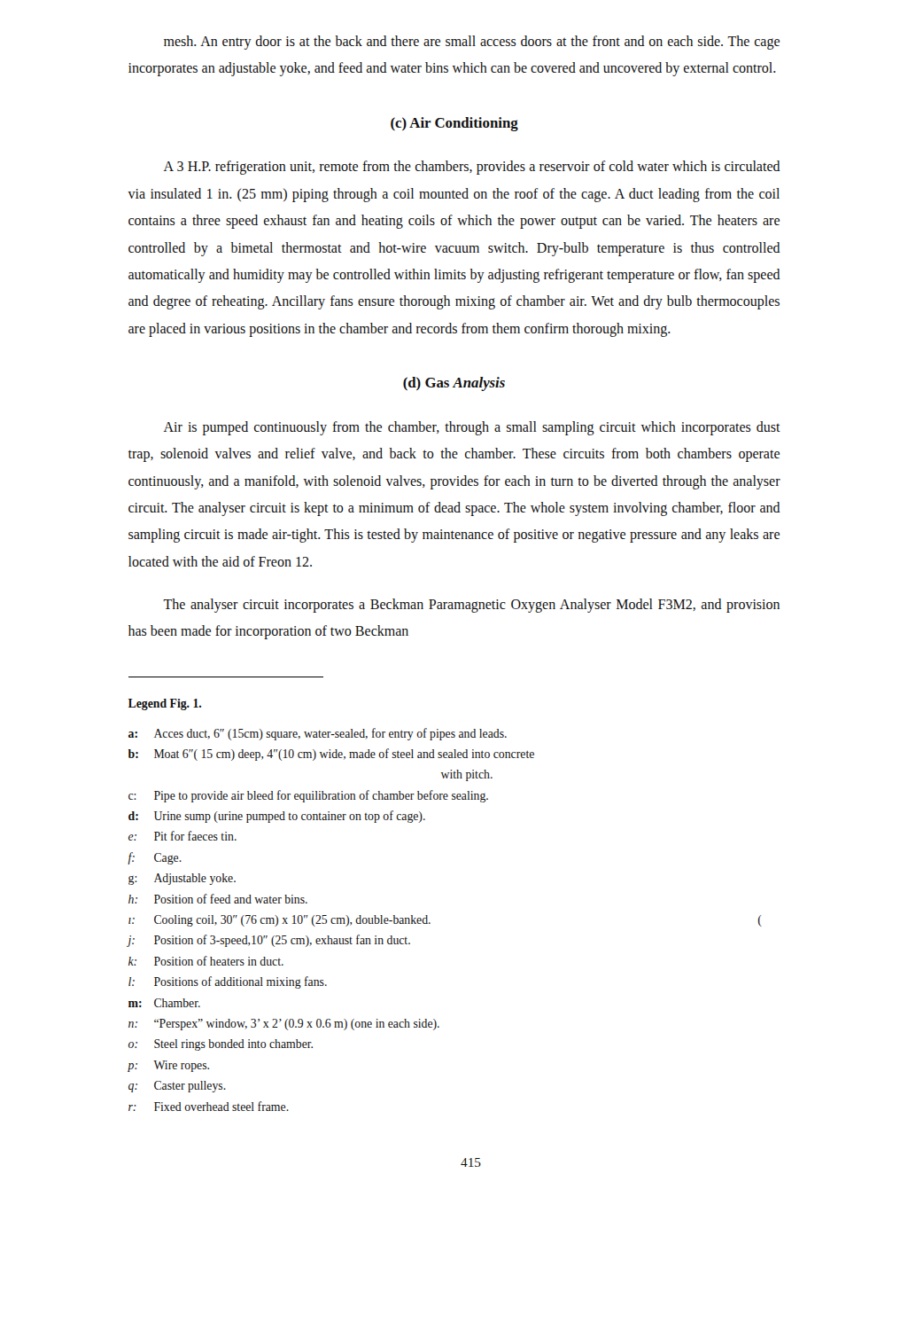mesh. An entry door is at the back and there are small access doors at the front and on each side. The cage incorporates an adjustable yoke, and feed and water bins which can be covered and uncovered by external control.
(c) Air Conditioning
A 3 H.P. refrigeration unit, remote from the chambers, provides a reservoir of cold water which is circulated via insulated 1 in. (25 mm) piping through a coil mounted on the roof of the cage. A duct leading from the coil contains a three speed exhaust fan and heating coils of which the power output can be varied. The heaters are controlled by a bimetal thermostat and hot-wire vacuum switch. Dry-bulb temperature is thus controlled automatically and humidity may be controlled within limits by adjusting refrigerant temperature or flow, fan speed and degree of reheating. Ancillary fans ensure thorough mixing of chamber air. Wet and dry bulb thermocouples are placed in various positions in the chamber and records from them confirm thorough mixing.
(d) Gas Analysis
Air is pumped continuously from the chamber, through a small sampling circuit which incorporates dust trap, solenoid valves and relief valve, and back to the chamber. These circuits from both chambers operate continuously, and a manifold, with solenoid valves, provides for each in turn to be diverted through the analyser circuit. The analyser circuit is kept to a minimum of dead space. The whole system involving chamber, floor and sampling circuit is made air-tight. This is tested by maintenance of positive or negative pressure and any leaks are located with the aid of Freon 12.
The analyser circuit incorporates a Beckman Paramagnetic Oxygen Analyser Model F3M2, and provision has been made for incorporation of two Beckman
Legend Fig. 1.
a:
Acces duct, 6″ (15cm) square, water-sealed, for entry of pipes and leads.
b:
Moat 6″( 15 cm) deep, 4″(10 cm) wide, made of steel and sealed into concrete
with pitch.
c:
Pipe to provide air bleed for equilibration of chamber before sealing.
d:
Urine sump (urine pumped to container on top of cage).
e:
Pit for faeces tin.
f:
Cage.
g:
Adjustable yoke.
h:
Position of feed and water bins.
ı:
Cooling coil, 30″ (76 cm) x 10″ (25 cm), double-banked. (
j:
Position of 3-speed,10″ (25 cm), exhaust fan in duct.
k:
Position of heaters in duct.
l:
Positions of additional mixing fans.
m:
Chamber.
n:
“Perspex” window, 3’ x 2’ (0.9 x 0.6 m) (one in each side).
o:
Steel rings bonded into chamber.
p:
Wire ropes.
q:
Caster pulleys.
r:
Fixed overhead steel frame.
415